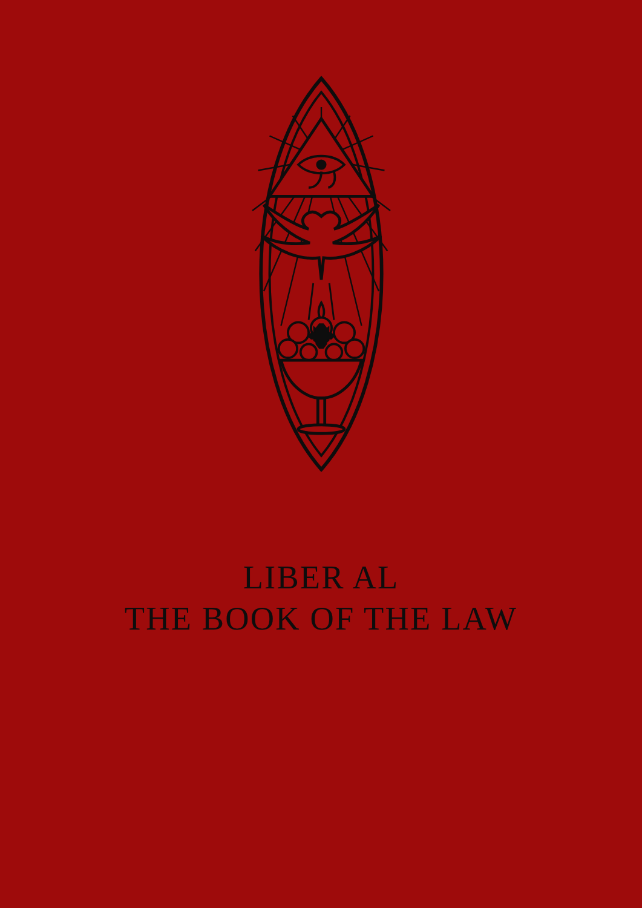LIBER AL THE BOOK OF THE LAW